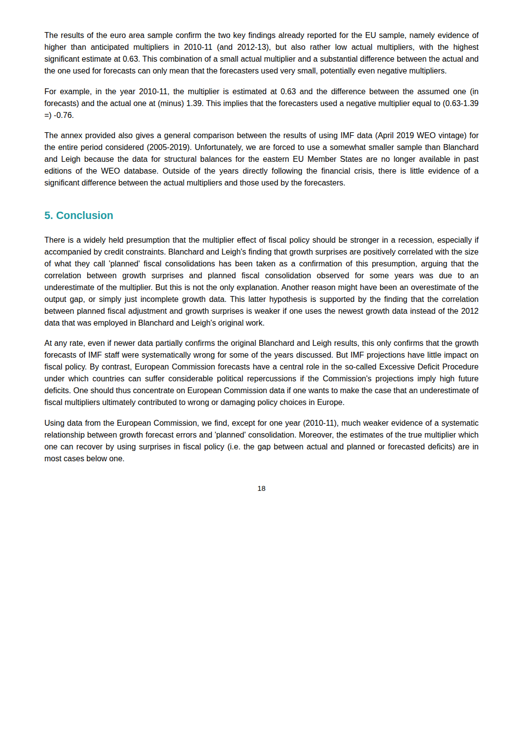The results of the euro area sample confirm the two key findings already reported for the EU sample, namely evidence of higher than anticipated multipliers in 2010-11 (and 2012-13), but also rather low actual multipliers, with the highest significant estimate at 0.63. This combination of a small actual multiplier and a substantial difference between the actual and the one used for forecasts can only mean that the forecasters used very small, potentially even negative multipliers.
For example, in the year 2010-11, the multiplier is estimated at 0.63 and the difference between the assumed one (in forecasts) and the actual one at (minus) 1.39. This implies that the forecasters used a negative multiplier equal to (0.63-1.39 =) -0.76.
The annex provided also gives a general comparison between the results of using IMF data (April 2019 WEO vintage) for the entire period considered (2005-2019). Unfortunately, we are forced to use a somewhat smaller sample than Blanchard and Leigh because the data for structural balances for the eastern EU Member States are no longer available in past editions of the WEO database. Outside of the years directly following the financial crisis, there is little evidence of a significant difference between the actual multipliers and those used by the forecasters.
5. Conclusion
There is a widely held presumption that the multiplier effect of fiscal policy should be stronger in a recession, especially if accompanied by credit constraints. Blanchard and Leigh's finding that growth surprises are positively correlated with the size of what they call 'planned' fiscal consolidations has been taken as a confirmation of this presumption, arguing that the correlation between growth surprises and planned fiscal consolidation observed for some years was due to an underestimate of the multiplier. But this is not the only explanation. Another reason might have been an overestimate of the output gap, or simply just incomplete growth data. This latter hypothesis is supported by the finding that the correlation between planned fiscal adjustment and growth surprises is weaker if one uses the newest growth data instead of the 2012 data that was employed in Blanchard and Leigh's original work.
At any rate, even if newer data partially confirms the original Blanchard and Leigh results, this only confirms that the growth forecasts of IMF staff were systematically wrong for some of the years discussed. But IMF projections have little impact on fiscal policy. By contrast, European Commission forecasts have a central role in the so-called Excessive Deficit Procedure under which countries can suffer considerable political repercussions if the Commission's projections imply high future deficits. One should thus concentrate on European Commission data if one wants to make the case that an underestimate of fiscal multipliers ultimately contributed to wrong or damaging policy choices in Europe.
Using data from the European Commission, we find, except for one year (2010-11), much weaker evidence of a systematic relationship between growth forecast errors and 'planned' consolidation. Moreover, the estimates of the true multiplier which one can recover by using surprises in fiscal policy (i.e. the gap between actual and planned or forecasted deficits) are in most cases below one.
18